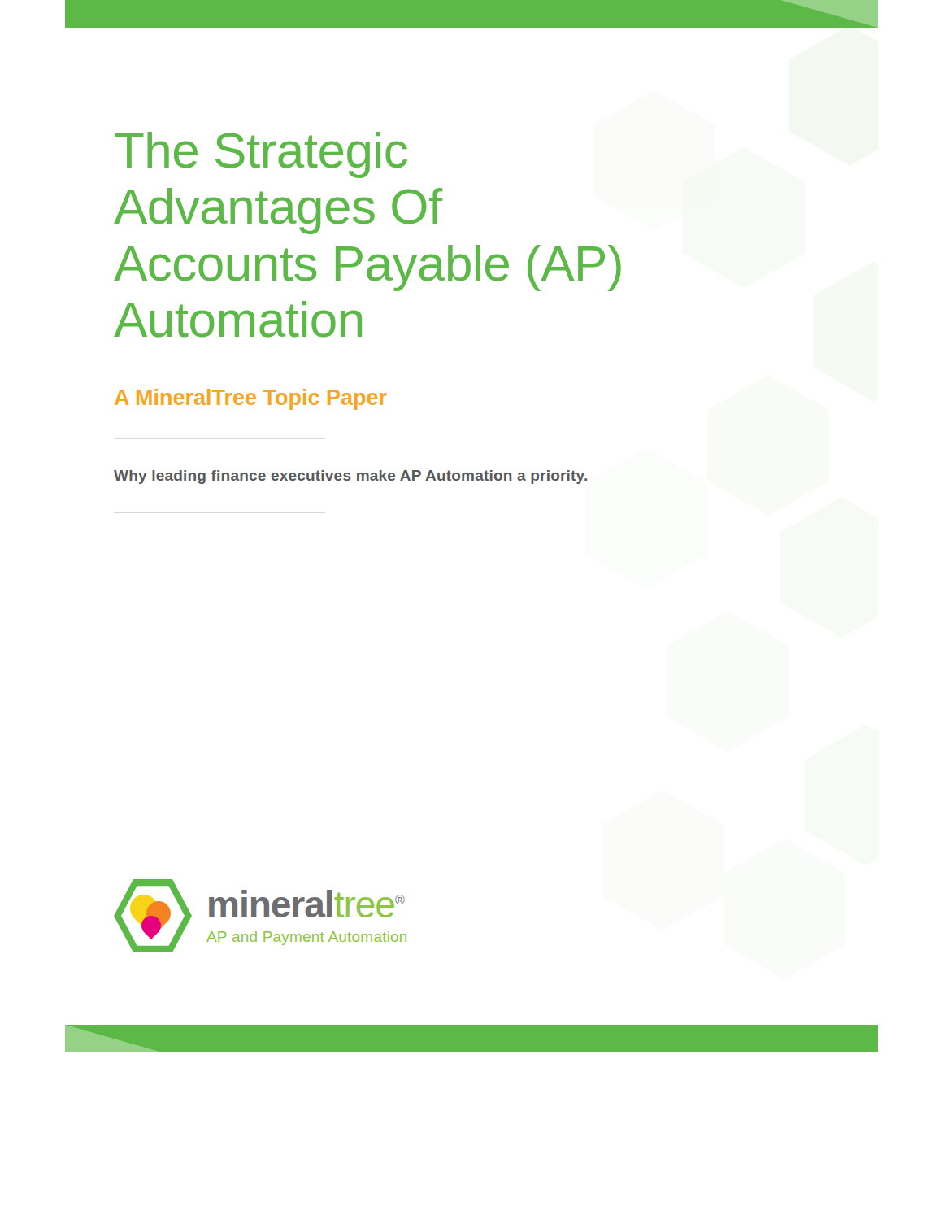The Strategic Advantages Of Accounts Payable (AP) Automation
A MineralTree Topic Paper
Why leading finance executives make AP Automation a priority.
mineral tree®
AP and Payment Automation